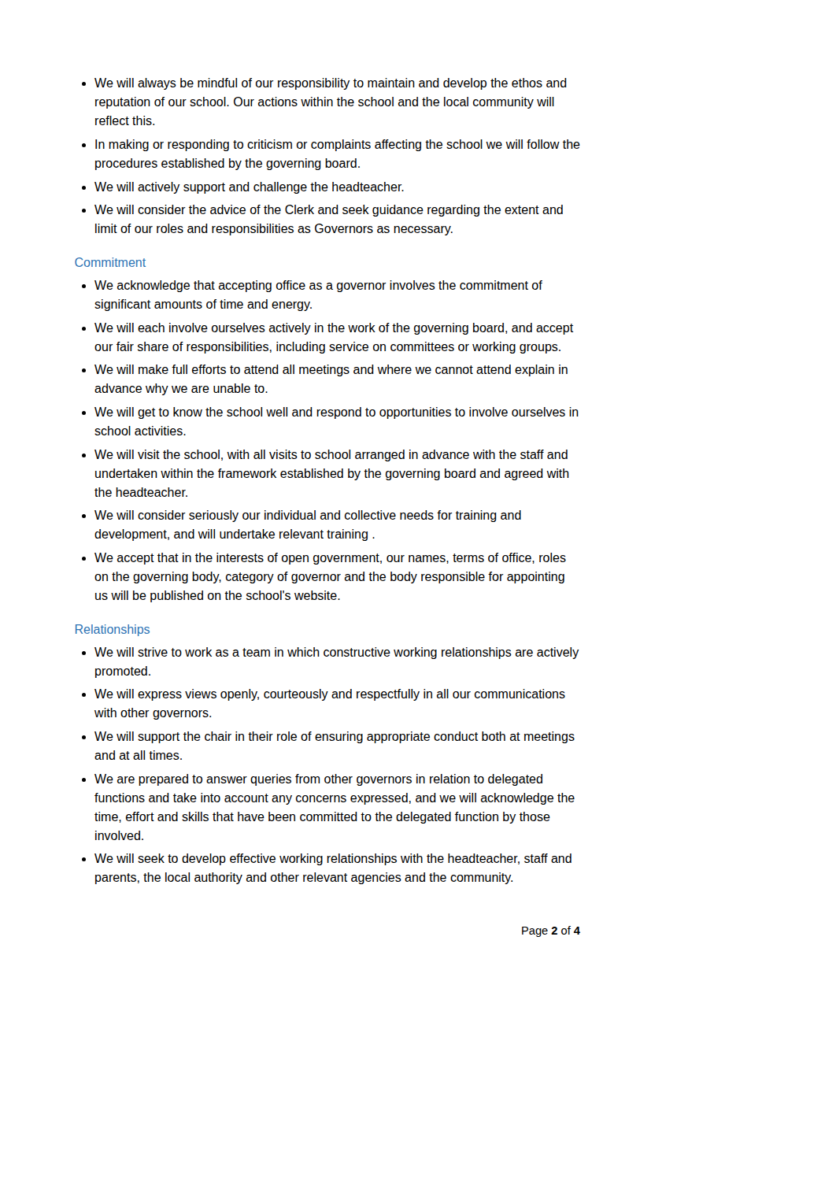We will always be mindful of our responsibility to maintain and develop the ethos and reputation of our school. Our actions within the school and the local community will reflect this.
In making or responding to criticism or complaints affecting the school we will follow the procedures established by the governing board.
We will actively support and challenge the headteacher.
We will consider the advice of the Clerk and seek guidance regarding the extent and limit of our roles and responsibilities as Governors as necessary.
Commitment
We acknowledge that accepting office as a governor involves the commitment of significant amounts of time and energy.
We will each involve ourselves actively in the work of the governing board, and accept our fair share of responsibilities, including service on committees or working groups.
We will make full efforts to attend all meetings and where we cannot attend explain in advance why we are unable to.
We will get to know the school well and respond to opportunities to involve ourselves in school activities.
We will visit the school, with all visits to school arranged in advance with the staff and undertaken within the framework established by the governing board and agreed with the headteacher.
We will consider seriously our individual and collective needs for training and development, and will undertake relevant training .
We accept that in the interests of open government, our names, terms of office, roles on the governing body, category of governor and the body responsible for appointing us will be published on the school's website.
Relationships
We will strive to work as a team in which constructive working relationships are actively promoted.
We will express views openly, courteously and respectfully in all our communications with other governors.
We will support the chair in their role of ensuring appropriate conduct both at meetings and at all times.
We are prepared to answer queries from other governors in relation to delegated functions and take into account any concerns expressed, and we will acknowledge the time, effort and skills that have been committed to the delegated function by those involved.
We will seek to develop effective working relationships with the headteacher, staff and parents, the local authority and other relevant agencies and the community.
Page 2 of 4